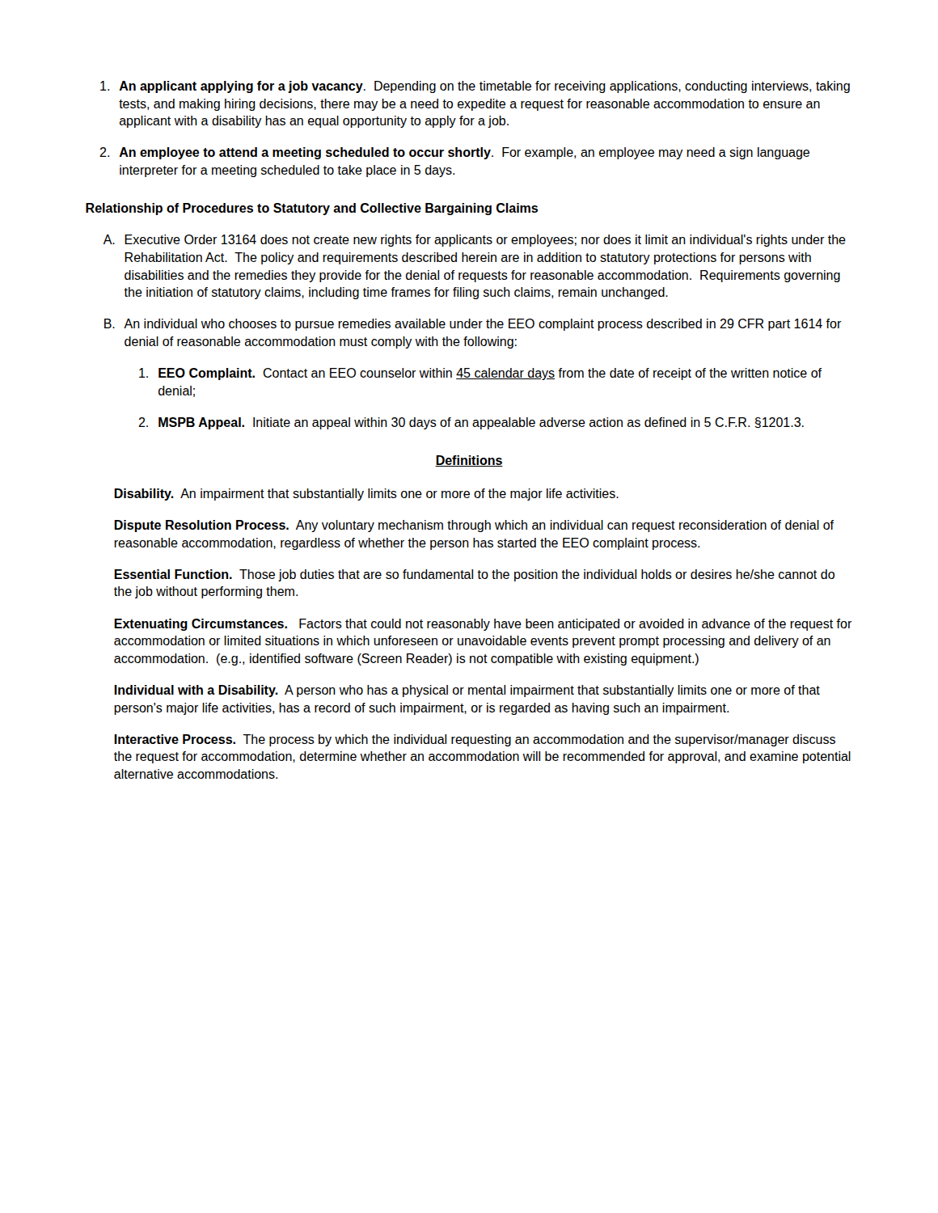An applicant applying for a job vacancy. Depending on the timetable for receiving applications, conducting interviews, taking tests, and making hiring decisions, there may be a need to expedite a request for reasonable accommodation to ensure an applicant with a disability has an equal opportunity to apply for a job.
An employee to attend a meeting scheduled to occur shortly. For example, an employee may need a sign language interpreter for a meeting scheduled to take place in 5 days.
Relationship of Procedures to Statutory and Collective Bargaining Claims
Executive Order 13164 does not create new rights for applicants or employees; nor does it limit an individual's rights under the Rehabilitation Act. The policy and requirements described herein are in addition to statutory protections for persons with disabilities and the remedies they provide for the denial of requests for reasonable accommodation. Requirements governing the initiation of statutory claims, including time frames for filing such claims, remain unchanged.
An individual who chooses to pursue remedies available under the EEO complaint process described in 29 CFR part 1614 for denial of reasonable accommodation must comply with the following:
EEO Complaint. Contact an EEO counselor within 45 calendar days from the date of receipt of the written notice of denial;
MSPB Appeal. Initiate an appeal within 30 days of an appealable adverse action as defined in 5 C.F.R. §1201.3.
Definitions
Disability. An impairment that substantially limits one or more of the major life activities.
Dispute Resolution Process. Any voluntary mechanism through which an individual can request reconsideration of denial of reasonable accommodation, regardless of whether the person has started the EEO complaint process.
Essential Function. Those job duties that are so fundamental to the position the individual holds or desires he/she cannot do the job without performing them.
Extenuating Circumstances. Factors that could not reasonably have been anticipated or avoided in advance of the request for accommodation or limited situations in which unforeseen or unavoidable events prevent prompt processing and delivery of an accommodation. (e.g., identified software (Screen Reader) is not compatible with existing equipment.)
Individual with a Disability. A person who has a physical or mental impairment that substantially limits one or more of that person's major life activities, has a record of such impairment, or is regarded as having such an impairment.
Interactive Process. The process by which the individual requesting an accommodation and the supervisor/manager discuss the request for accommodation, determine whether an accommodation will be recommended for approval, and examine potential alternative accommodations.